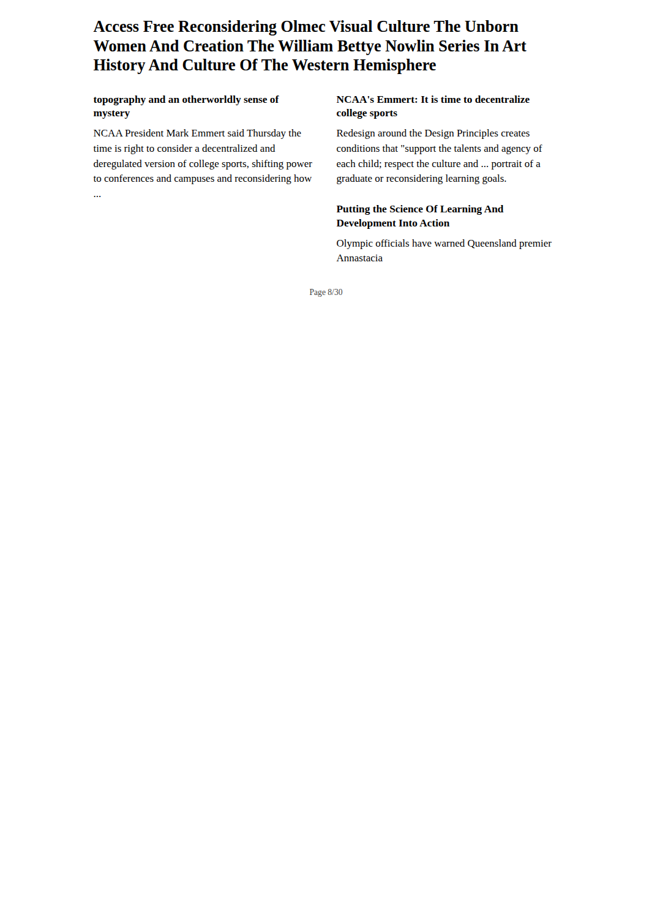Access Free Reconsidering Olmec Visual Culture The Unborn Women And Creation The William Bettye Nowlin Series In Art History And Culture Of The Western Hemisphere
topography and an otherworldly sense of mystery
NCAA President Mark Emmert said Thursday the time is right to consider a decentralized and deregulated version of college sports, shifting power to conferences and campuses and reconsidering how ...
NCAA's Emmert: It is time to decentralize college sports
Redesign around the Design Principles creates conditions that "support the talents and agency of each child; respect the culture and ... portrait of a graduate or reconsidering learning goals.
Putting the Science Of Learning And Development Into Action
Olympic officials have warned Queensland premier Annastacia
Page 8/30